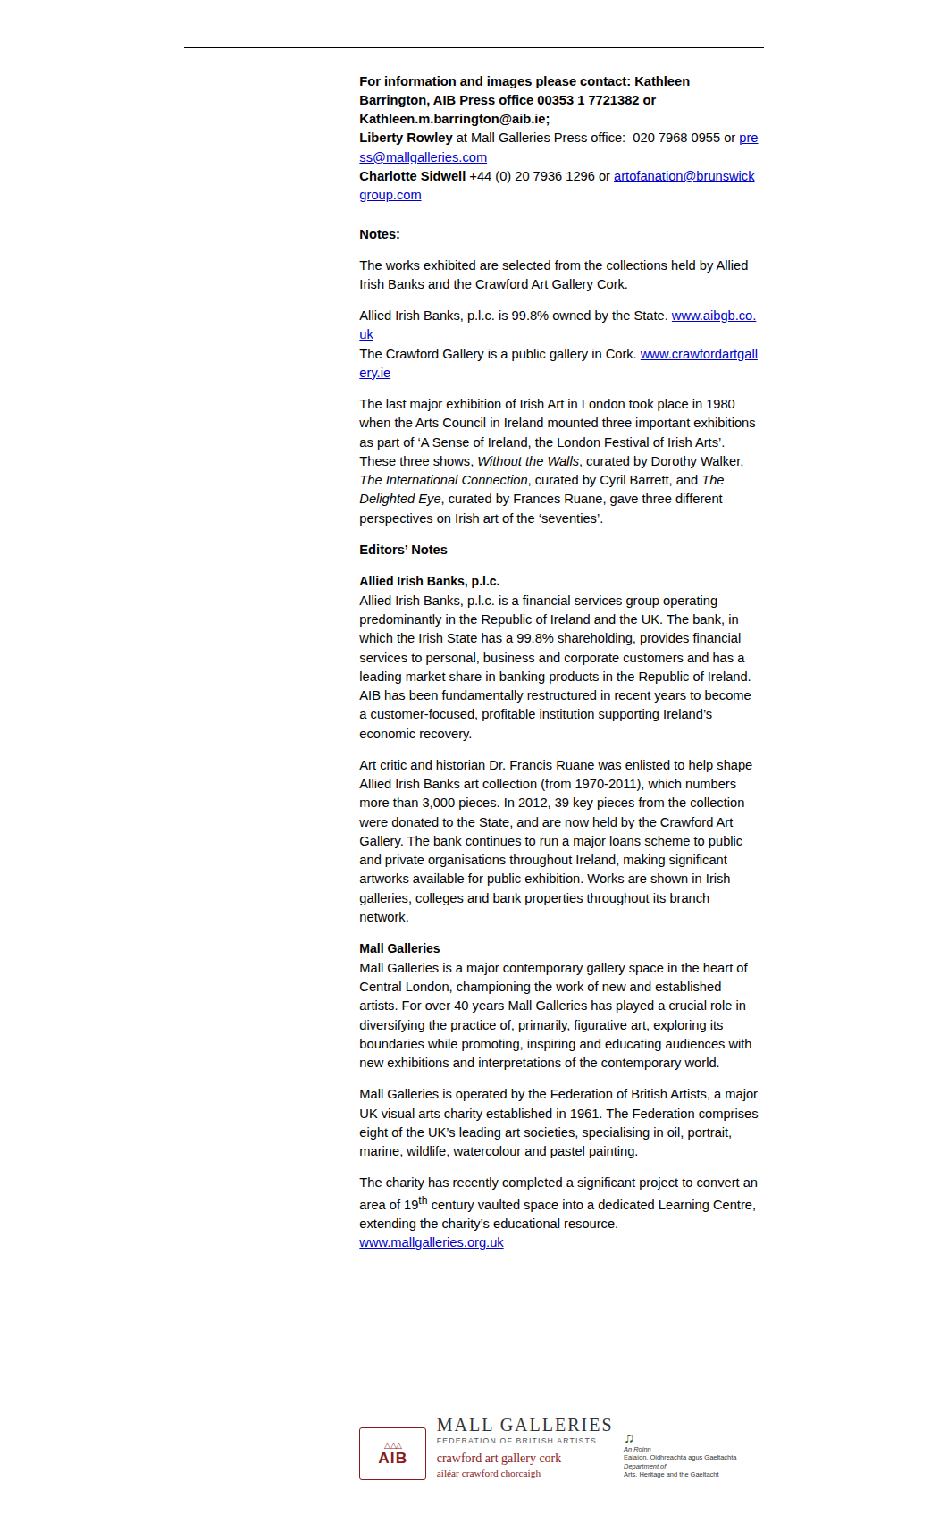For information and images please contact: Kathleen Barrington, AIB Press office 00353 1 7721382 or Kathleen.m.barrington@aib.ie;
Liberty Rowley at Mall Galleries Press office: 020 7968 0955 or press@mallgalleries.com
Charlotte Sidwell +44 (0) 20 7936 1296 or artofanation@brunswickgroup.com
Notes:
The works exhibited are selected from the collections held by Allied Irish Banks and the Crawford Art Gallery Cork.
Allied Irish Banks, p.l.c. is 99.8% owned by the State. www.aibgb.co.uk
The Crawford Gallery is a public gallery in Cork. www.crawfordartgallery.ie
The last major exhibition of Irish Art in London took place in 1980 when the Arts Council in Ireland mounted three important exhibitions as part of ‘A Sense of Ireland, the London Festival of Irish Arts’. These three shows, Without the Walls, curated by Dorothy Walker, The International Connection, curated by Cyril Barrett, and The Delighted Eye, curated by Frances Ruane, gave three different perspectives on Irish art of the ‘seventies’.
Editors’ Notes
Allied Irish Banks, p.l.c.
Allied Irish Banks, p.l.c. is a financial services group operating predominantly in the Republic of Ireland and the UK. The bank, in which the Irish State has a 99.8% shareholding, provides financial services to personal, business and corporate customers and has a leading market share in banking products in the Republic of Ireland. AIB has been fundamentally restructured in recent years to become a customer-focused, profitable institution supporting Ireland’s economic recovery.
Art critic and historian Dr. Francis Ruane was enlisted to help shape Allied Irish Banks art collection (from 1970-2011), which numbers more than 3,000 pieces. In 2012, 39 key pieces from the collection were donated to the State, and are now held by the Crawford Art Gallery. The bank continues to run a major loans scheme to public and private organisations throughout Ireland, making significant artworks available for public exhibition. Works are shown in Irish galleries, colleges and bank properties throughout its branch network.
Mall Galleries
Mall Galleries is a major contemporary gallery space in the heart of Central London, championing the work of new and established artists. For over 40 years Mall Galleries has played a crucial role in diversifying the practice of, primarily, figurative art, exploring its boundaries while promoting, inspiring and educating audiences with new exhibitions and interpretations of the contemporary world.
Mall Galleries is operated by the Federation of British Artists, a major UK visual arts charity established in 1961. The Federation comprises eight of the UK’s leading art societies, specialising in oil, portrait, marine, wildlife, watercolour and pastel painting.
The charity has recently completed a significant project to convert an area of 19th century vaulted space into a dedicated Learning Centre, extending the charity’s educational resource.
www.mallgalleries.org.uk
△△△
AIB
MALL GALLERIES
FEDERATION OF BRITISH ARTISTS
crawford art gallery cork
ailéar crawford chorcaigh
♫
An Roinn
Ealaíon, Oidhreachta agus Gaeltachta
Department of
Arts, Heritage and the Gaeltacht